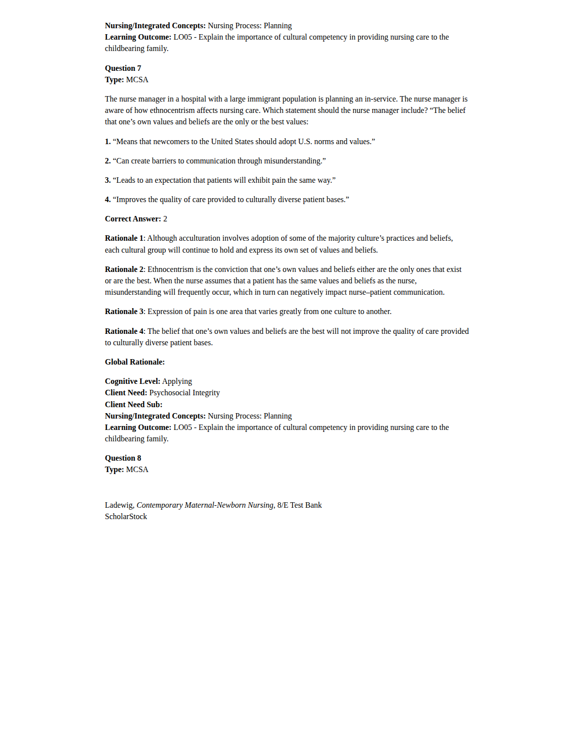Nursing/Integrated Concepts: Nursing Process: Planning
Learning Outcome: LO05 - Explain the importance of cultural competency in providing nursing care to the childbearing family.
Question 7
Type: MCSA
The nurse manager in a hospital with a large immigrant population is planning an in-service. The nurse manager is aware of how ethnocentrism affects nursing care. Which statement should the nurse manager include? “The belief that one’s own values and beliefs are the only or the best values:
1. “Means that newcomers to the United States should adopt U.S. norms and values.”
2. “Can create barriers to communication through misunderstanding.”
3. “Leads to an expectation that patients will exhibit pain the same way.”
4. “Improves the quality of care provided to culturally diverse patient bases.”
Correct Answer: 2
Rationale 1: Although acculturation involves adoption of some of the majority culture’s practices and beliefs, each cultural group will continue to hold and express its own set of values and beliefs.
Rationale 2: Ethnocentrism is the conviction that one’s own values and beliefs either are the only ones that exist or are the best. When the nurse assumes that a patient has the same values and beliefs as the nurse, misunderstanding will frequently occur, which in turn can negatively impact nurse–patient communication.
Rationale 3: Expression of pain is one area that varies greatly from one culture to another.
Rationale 4: The belief that one’s own values and beliefs are the best will not improve the quality of care provided to culturally diverse patient bases.
Global Rationale:
Cognitive Level: Applying
Client Need: Psychosocial Integrity
Client Need Sub:
Nursing/Integrated Concepts: Nursing Process: Planning
Learning Outcome: LO05 - Explain the importance of cultural competency in providing nursing care to the childbearing family.
Question 8
Type: MCSA
Ladewig, Contemporary Maternal-Newborn Nursing, 8/E Test Bank
ScholarStock